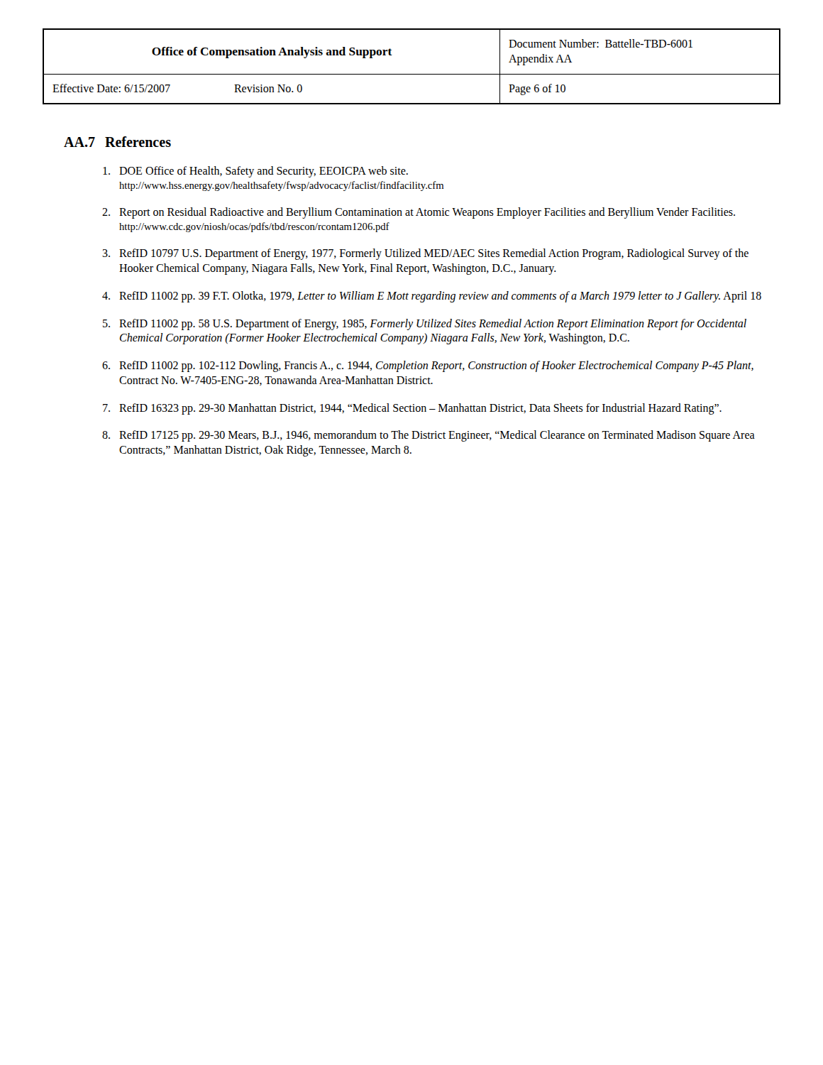| Office of Compensation Analysis and Support | Document Number: Battelle-TBD-6001 Appendix AA |
| Effective Date: 6/15/2007 Revision No. 0 | Page 6 of 10 |
AA.7 References
DOE Office of Health, Safety and Security, EEOICPA web site. http://www.hss.energy.gov/healthsafety/fwsp/advocacy/faclist/findfacility.cfm
Report on Residual Radioactive and Beryllium Contamination at Atomic Weapons Employer Facilities and Beryllium Vender Facilities. http://www.cdc.gov/niosh/ocas/pdfs/tbd/rescon/rcontam1206.pdf
RefID 10797 U.S. Department of Energy, 1977, Formerly Utilized MED/AEC Sites Remedial Action Program, Radiological Survey of the Hooker Chemical Company, Niagara Falls, New York, Final Report, Washington, D.C., January.
RefID 11002 pp. 39 F.T. Olotka, 1979, Letter to William E Mott regarding review and comments of a March 1979 letter to J Gallery. April 18
RefID 11002 pp. 58 U.S. Department of Energy, 1985, Formerly Utilized Sites Remedial Action Report Elimination Report for Occidental Chemical Corporation (Former Hooker Electrochemical Company) Niagara Falls, New York, Washington, D.C.
RefID 11002 pp. 102-112 Dowling, Francis A., c. 1944, Completion Report, Construction of Hooker Electrochemical Company P-45 Plant, Contract No. W-7405-ENG-28, Tonawanda Area-Manhattan District.
RefID 16323 pp. 29-30 Manhattan District, 1944, “Medical Section – Manhattan District, Data Sheets for Industrial Hazard Rating”.
RefID 17125 pp. 29-30 Mears, B.J., 1946, memorandum to The District Engineer, “Medical Clearance on Terminated Madison Square Area Contracts,” Manhattan District, Oak Ridge, Tennessee, March 8.